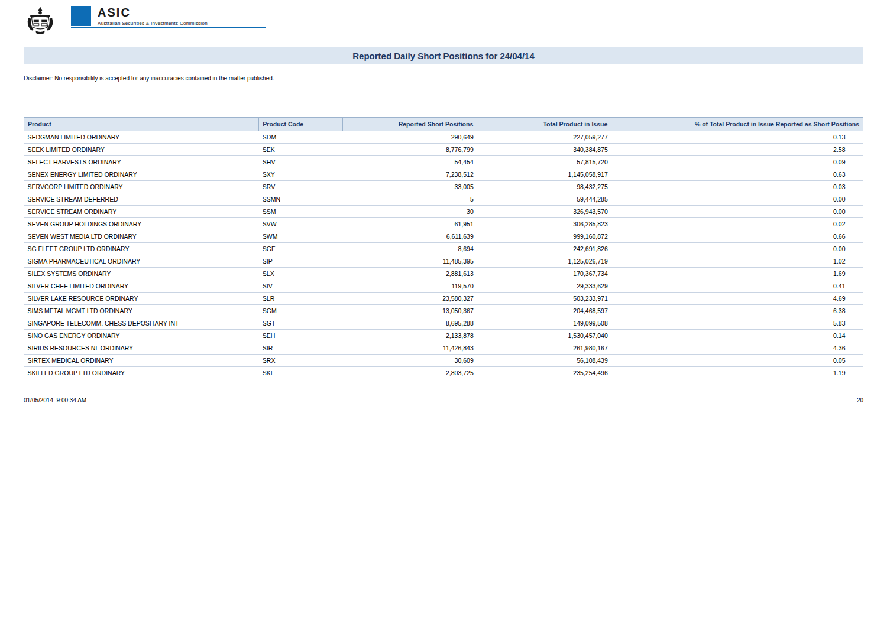ASIC
Australian Securities & Investments Commission
Reported Daily Short Positions for 24/04/14
Disclaimer: No responsibility is accepted for any inaccuracies contained in the matter published.
| Product | Product Code | Reported Short Positions | Total Product in Issue | % of Total Product in Issue Reported as Short Positions |
| --- | --- | --- | --- | --- |
| SEDGMAN LIMITED ORDINARY | SDM | 290,649 | 227,059,277 | 0.13 |
| SEEK LIMITED ORDINARY | SEK | 8,776,799 | 340,384,875 | 2.58 |
| SELECT HARVESTS ORDINARY | SHV | 54,454 | 57,815,720 | 0.09 |
| SENEX ENERGY LIMITED ORDINARY | SXY | 7,238,512 | 1,145,058,917 | 0.63 |
| SERVCORP LIMITED ORDINARY | SRV | 33,005 | 98,432,275 | 0.03 |
| SERVICE STREAM DEFERRED | SSMN | 5 | 59,444,285 | 0.00 |
| SERVICE STREAM ORDINARY | SSM | 30 | 326,943,570 | 0.00 |
| SEVEN GROUP HOLDINGS ORDINARY | SVW | 61,951 | 306,285,823 | 0.02 |
| SEVEN WEST MEDIA LTD ORDINARY | SWM | 6,611,639 | 999,160,872 | 0.66 |
| SG FLEET GROUP LTD ORDINARY | SGF | 8,694 | 242,691,826 | 0.00 |
| SIGMA PHARMACEUTICAL ORDINARY | SIP | 11,485,395 | 1,125,026,719 | 1.02 |
| SILEX SYSTEMS ORDINARY | SLX | 2,881,613 | 170,367,734 | 1.69 |
| SILVER CHEF LIMITED ORDINARY | SIV | 119,570 | 29,333,629 | 0.41 |
| SILVER LAKE RESOURCE ORDINARY | SLR | 23,580,327 | 503,233,971 | 4.69 |
| SIMS METAL MGMT LTD ORDINARY | SGM | 13,050,367 | 204,468,597 | 6.38 |
| SINGAPORE TELECOMM. CHESS DEPOSITARY INT | SGT | 8,695,288 | 149,099,508 | 5.83 |
| SINO GAS ENERGY ORDINARY | SEH | 2,133,878 | 1,530,457,040 | 0.14 |
| SIRIUS RESOURCES NL ORDINARY | SIR | 11,426,843 | 261,980,167 | 4.36 |
| SIRTEX MEDICAL ORDINARY | SRX | 30,609 | 56,108,439 | 0.05 |
| SKILLED GROUP LTD ORDINARY | SKE | 2,803,725 | 235,254,496 | 1.19 |
01/05/2014 9:00:34 AM 20